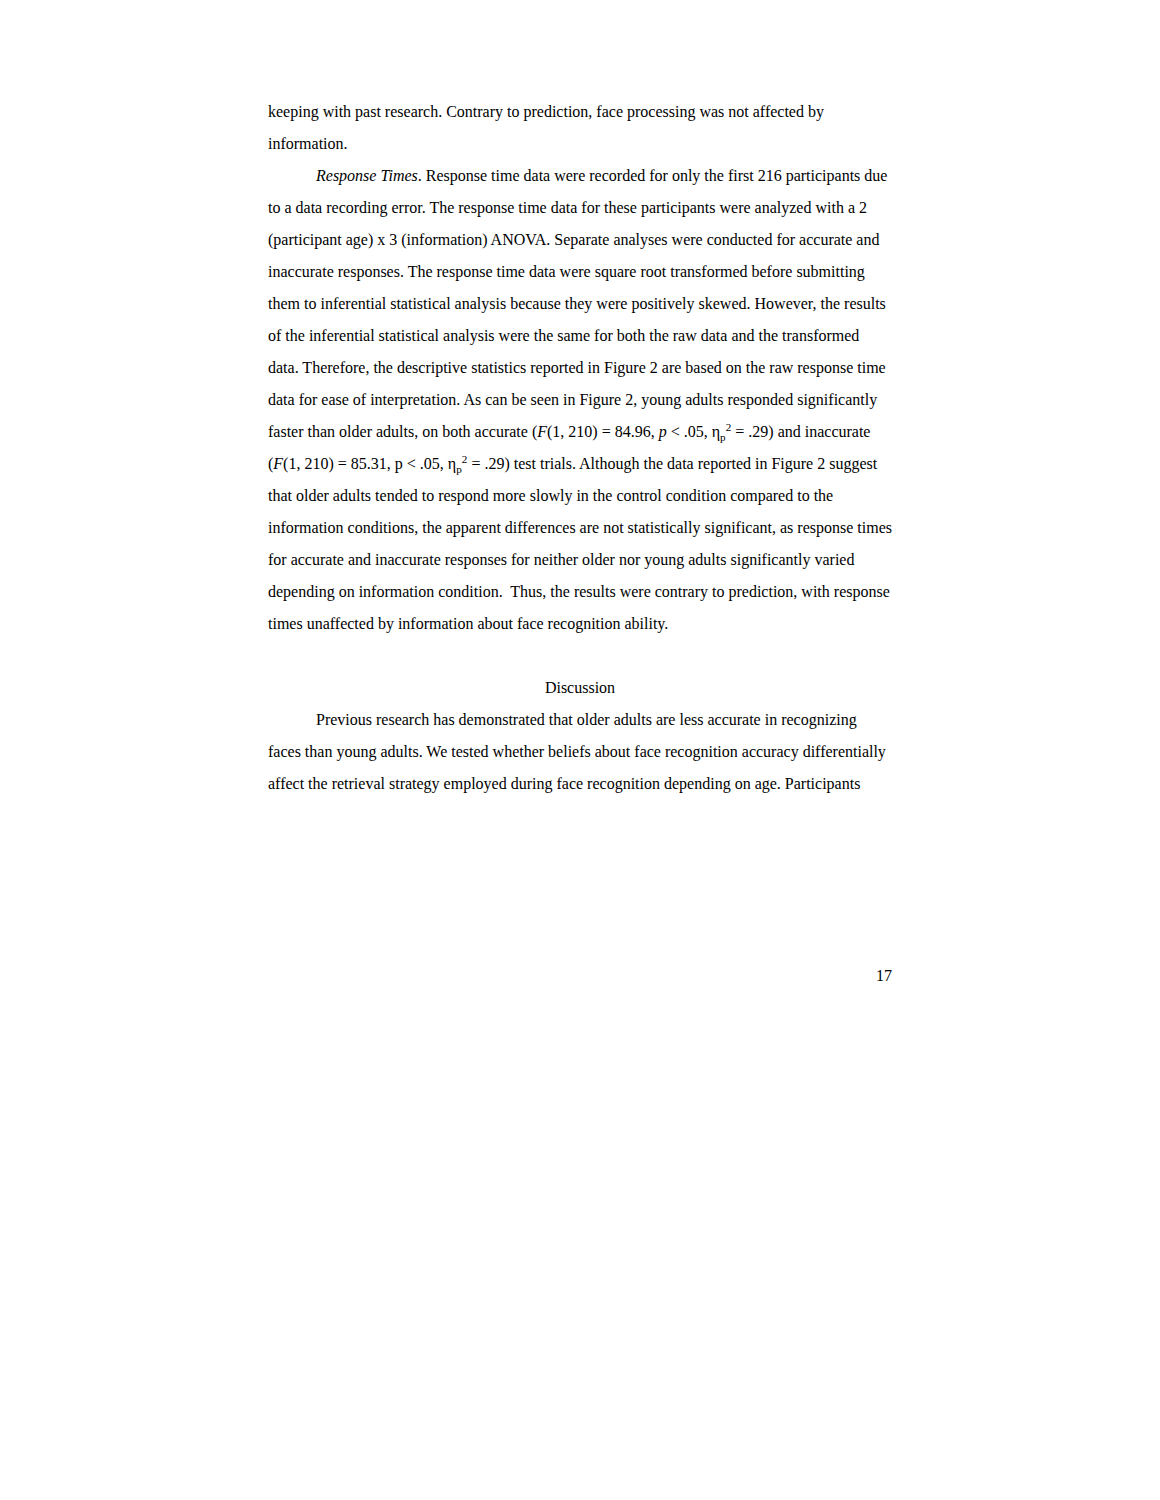keeping with past research. Contrary to prediction, face processing was not affected by information.
Response Times. Response time data were recorded for only the first 216 participants due to a data recording error. The response time data for these participants were analyzed with a 2 (participant age) x 3 (information) ANOVA. Separate analyses were conducted for accurate and inaccurate responses. The response time data were square root transformed before submitting them to inferential statistical analysis because they were positively skewed. However, the results of the inferential statistical analysis were the same for both the raw data and the transformed data. Therefore, the descriptive statistics reported in Figure 2 are based on the raw response time data for ease of interpretation. As can be seen in Figure 2, young adults responded significantly faster than older adults, on both accurate (F(1, 210) = 84.96, p < .05, ηp2 = .29) and inaccurate (F(1, 210) = 85.31, p < .05, ηp2 = .29) test trials. Although the data reported in Figure 2 suggest that older adults tended to respond more slowly in the control condition compared to the information conditions, the apparent differences are not statistically significant, as response times for accurate and inaccurate responses for neither older nor young adults significantly varied depending on information condition. Thus, the results were contrary to prediction, with response times unaffected by information about face recognition ability.
Discussion
Previous research has demonstrated that older adults are less accurate in recognizing faces than young adults. We tested whether beliefs about face recognition accuracy differentially affect the retrieval strategy employed during face recognition depending on age. Participants
17